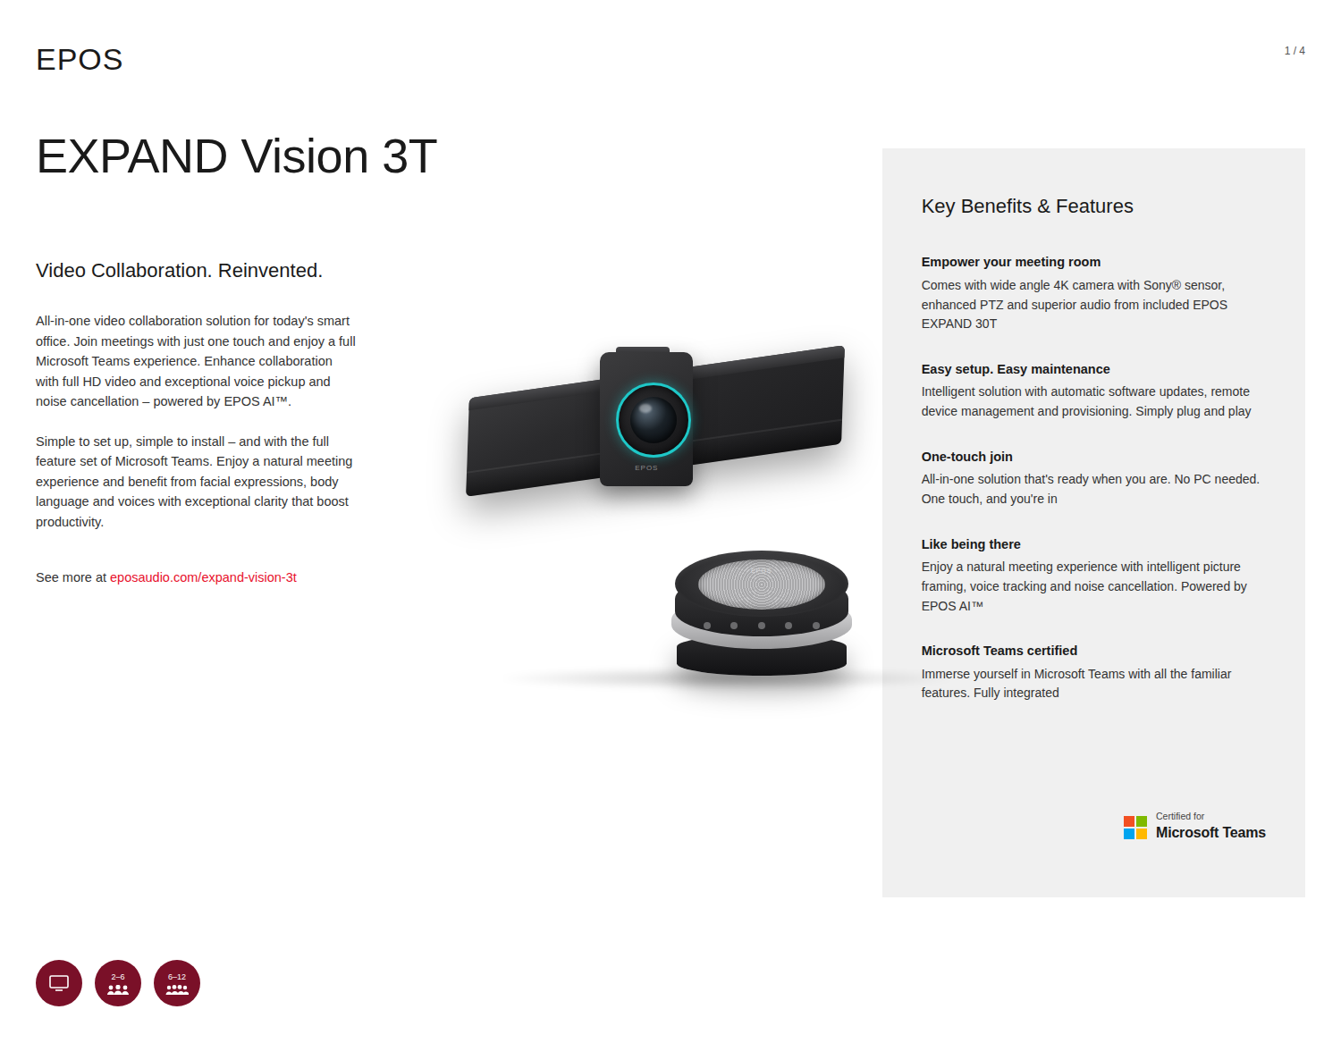EPOS
1 / 4
EXPAND Vision 3T
Video Collaboration. Reinvented.
All-in-one video collaboration solution for today's smart office. Join meetings with just one touch and enjoy a full Microsoft Teams experience. Enhance collaboration with full HD video and exceptional voice pickup and noise cancellation – powered by EPOS AI™.
Simple to set up, simple to install – and with the full feature set of Microsoft Teams. Enjoy a natural meeting experience and benefit from facial expressions, body language and voices with exceptional clarity that boost productivity.
See more at eposaudio.com/expand-vision-3t
EPOS
EPOS
Key Benefits & Features
Empower your meeting room
Comes with wide angle 4K camera with Sony® sensor, enhanced PTZ and superior audio from included EPOS EXPAND 30T
Easy setup. Easy maintenance
Intelligent solution with automatic software updates, remote device management and provisioning. Simply plug and play
One-touch join
All-in-one solution that's ready when you are. No PC needed. One touch, and you're in
Like being there
Enjoy a natural meeting experience with intelligent picture framing, voice tracking and noise cancellation. Powered by EPOS AI™
Microsoft Teams certified
Immerse yourself in Microsoft Teams with all the familiar features. Fully integrated
Certified for Microsoft Teams
2–6
6–12